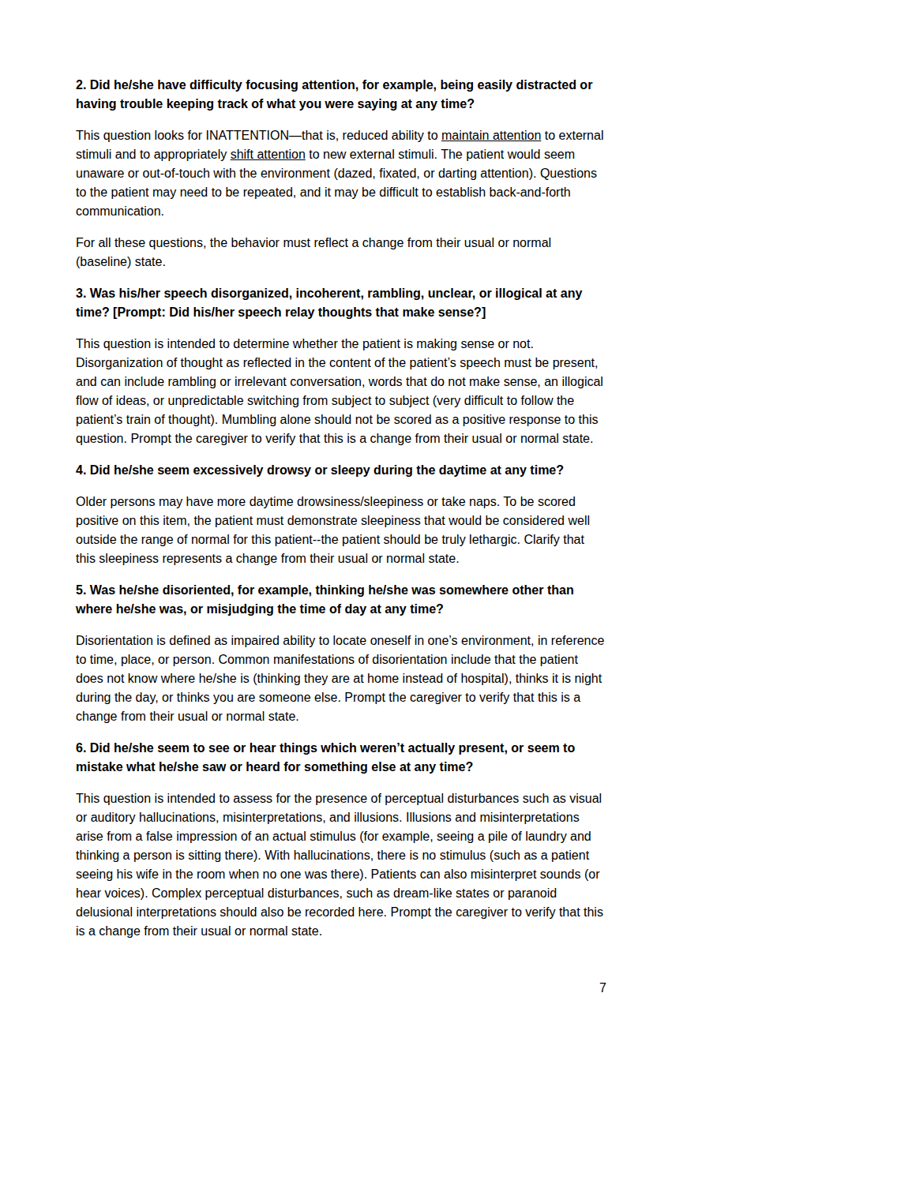2. Did he/she have difficulty focusing attention, for example, being easily distracted or having trouble keeping track of what you were saying at any time?
This question looks for INATTENTION—that is, reduced ability to maintain attention to external stimuli and to appropriately shift attention to new external stimuli. The patient would seem unaware or out-of-touch with the environment (dazed, fixated, or darting attention). Questions to the patient may need to be repeated, and it may be difficult to establish back-and-forth communication.
For all these questions, the behavior must reflect a change from their usual or normal (baseline) state.
3. Was his/her speech disorganized, incoherent, rambling, unclear, or illogical at any time? [Prompt: Did his/her speech relay thoughts that make sense?]
This question is intended to determine whether the patient is making sense or not. Disorganization of thought as reflected in the content of the patient’s speech must be present, and can include rambling or irrelevant conversation, words that do not make sense, an illogical flow of ideas, or unpredictable switching from subject to subject (very difficult to follow the patient’s train of thought). Mumbling alone should not be scored as a positive response to this question. Prompt the caregiver to verify that this is a change from their usual or normal state.
4. Did he/she seem excessively drowsy or sleepy during the daytime at any time?
Older persons may have more daytime drowsiness/sleepiness or take naps. To be scored positive on this item, the patient must demonstrate sleepiness that would be considered well outside the range of normal for this patient--the patient should be truly lethargic. Clarify that this sleepiness represents a change from their usual or normal state.
5. Was he/she disoriented, for example, thinking he/she was somewhere other than where he/she was, or misjudging the time of day at any time?
Disorientation is defined as impaired ability to locate oneself in one’s environment, in reference to time, place, or person. Common manifestations of disorientation include that the patient does not know where he/she is (thinking they are at home instead of hospital), thinks it is night during the day, or thinks you are someone else. Prompt the caregiver to verify that this is a change from their usual or normal state.
6. Did he/she seem to see or hear things which weren’t actually present, or seem to mistake what he/she saw or heard for something else at any time?
This question is intended to assess for the presence of perceptual disturbances such as visual or auditory hallucinations, misinterpretations, and illusions. Illusions and misinterpretations arise from a false impression of an actual stimulus (for example, seeing a pile of laundry and thinking a person is sitting there). With hallucinations, there is no stimulus (such as a patient seeing his wife in the room when no one was there). Patients can also misinterpret sounds (or hear voices). Complex perceptual disturbances, such as dream-like states or paranoid delusional interpretations should also be recorded here. Prompt the caregiver to verify that this is a change from their usual or normal state.
7